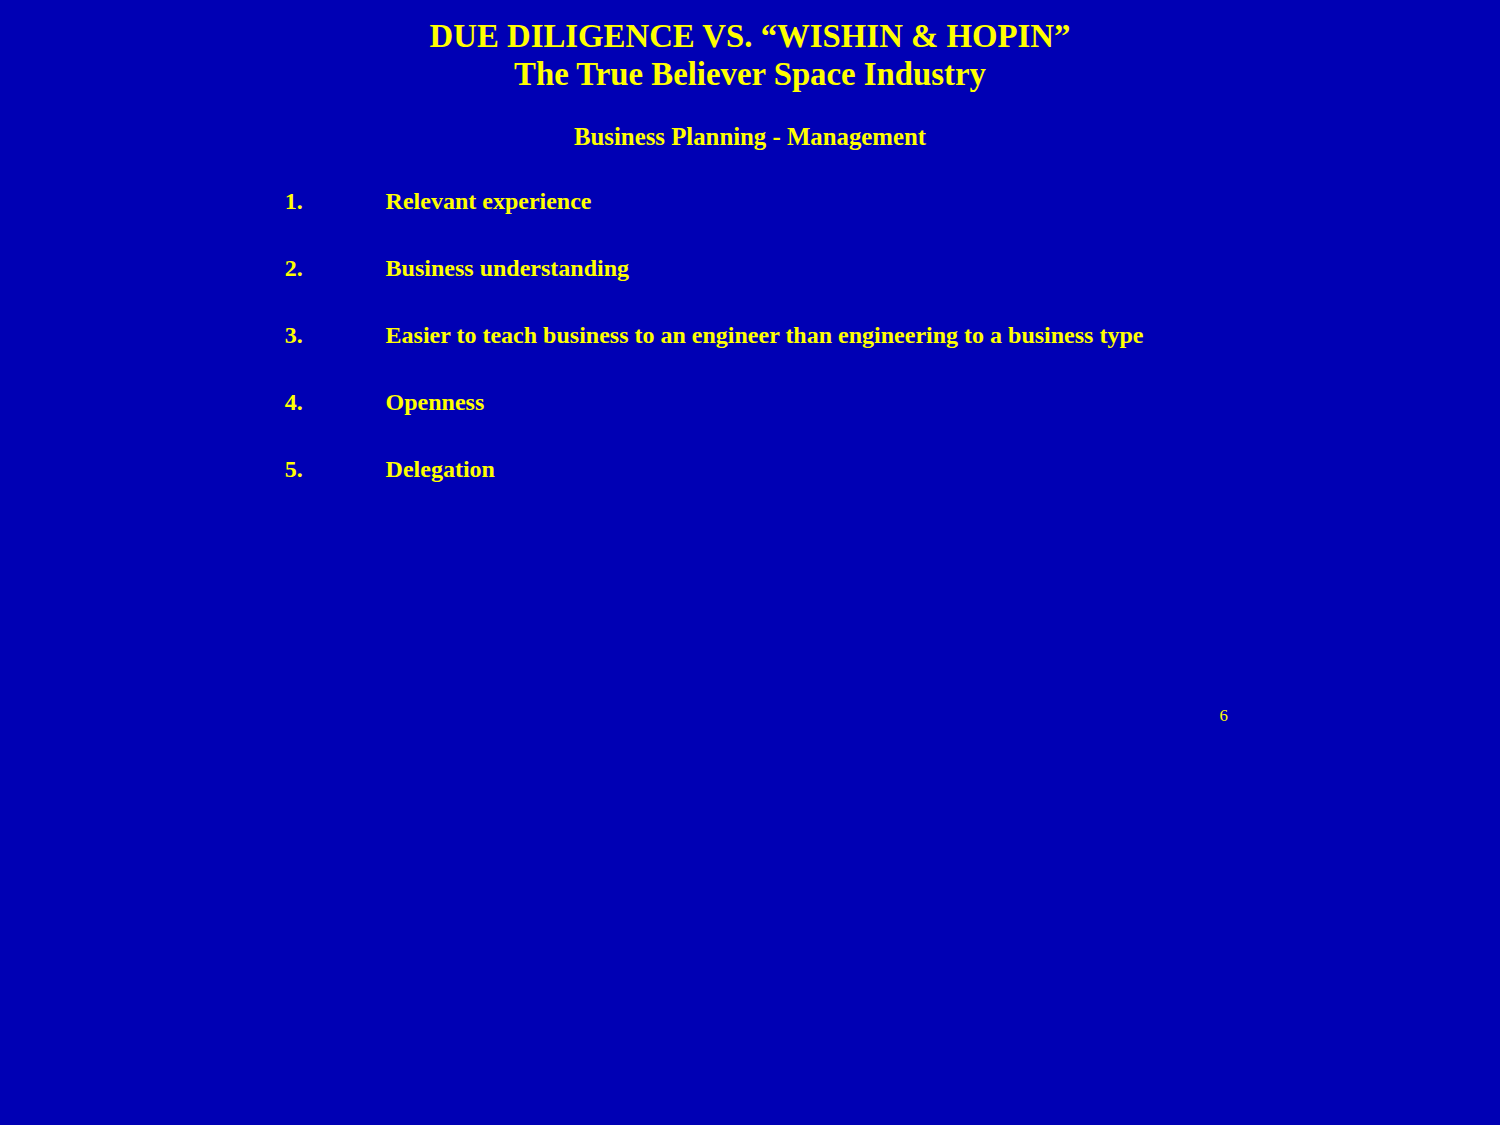DUE DILIGENCE VS. “WISHIN & HOPIN”
The True Believer Space Industry
Business Planning - Management
Relevant experience
Business understanding
Easier to teach business to an engineer than engineering to a business type
Openness
Delegation
6